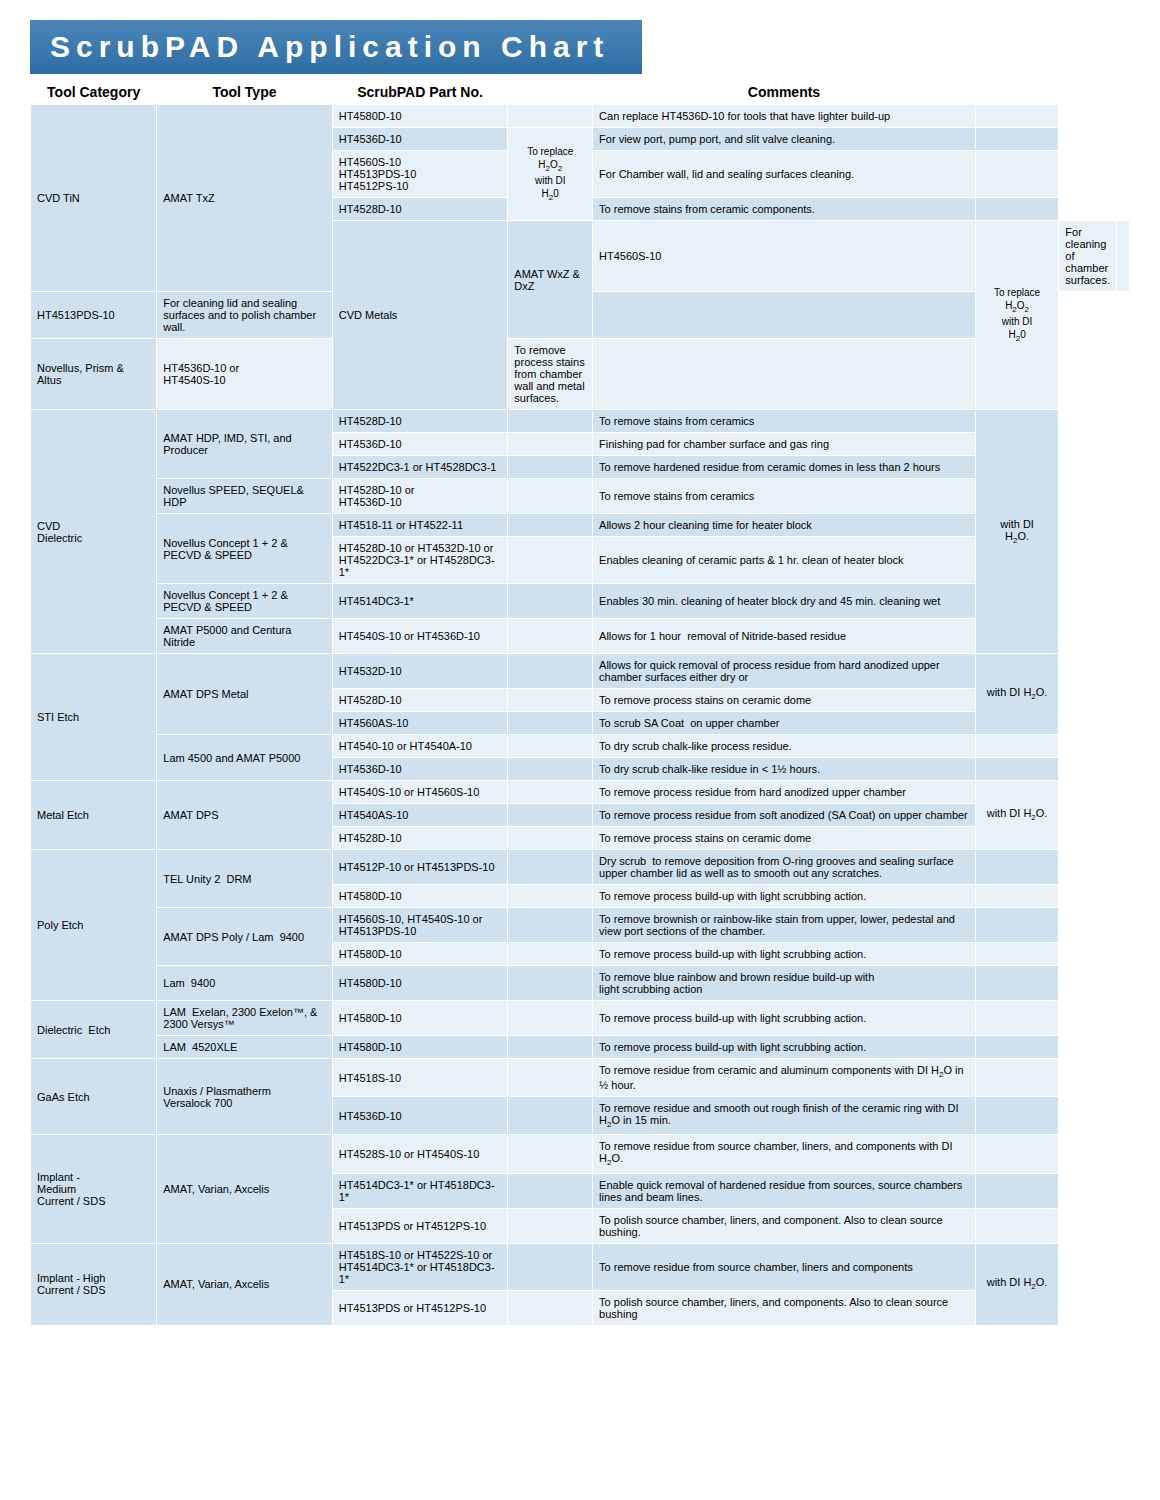ScrubPAD Application Chart
| Tool Category | Tool Type | ScrubPAD Part No. | | Comments | |
| --- | --- | --- | --- | --- | --- |
| CVD TiN | AMAT TxZ | HT4580D-10 | | Can replace HT4536D-10 for tools that have lighter build-up | |
| HT4536D-10 | To replace H 2 O 2 with DI H 2 0 | For view port, pump port, and slit valve cleaning. | |
| HT4560S-10 HT4513PDS-10 HT4512PS-10 | For Chamber wall, lid and sealing surfaces cleaning. | |
| HT4528D-10 | To remove stains from ceramic components. | |
| CVD Metals | AMAT WxZ & DxZ | HT4560S-10 | To replace H 2 O 2 with DI H 2 0 | For cleaning of chamber surfaces. | |
| HT4513PDS-10 | For cleaning lid and sealing surfaces and to polish chamber wall. | |
| Novellus, Prism & Altus | HT4536D-10 or HT4540S-10 | To remove process stains from chamber wall and metal surfaces. | |
| CVD Dielectric | AMAT HDP, IMD, STI, and Producer | HT4528D-10 | | To remove stains from ceramics | with DI H 2 O. |
| HT4536D-10 | | Finishing pad for chamber surface and gas ring |
| HT4522DC3-1 or HT4528DC3-1 | | To remove hardened residue from ceramic domes in less than 2 hours |
| Novellus SPEED, SEQUEL& HDP | HT4528D-10 or HT4536D-10 | | To remove stains from ceramics |
| Novellus Concept 1 + 2 & PECVD & SPEED | HT4518-11 or HT4522-11 | | Allows 2 hour cleaning time for heater block |
| HT4528D-10 or HT4532D-10 or HT4522DC3-1* or HT4528DC3-1* | | Enables cleaning of ceramic parts & 1 hr. clean of heater block |
| Novellus Concept 1 + 2 & PECVD & SPEED | HT4514DC3-1* | | Enables 30 min. cleaning of heater block dry and 45 min. cleaning wet |
| AMAT P5000 and Centura Nitride | HT4540S-10 or HT4536D-10 | | Allows for 1 hour removal of Nitride-based residue |
| STI Etch | AMAT DPS Metal | HT4532D-10 | | Allows for quick removal of process residue from hard anodized upper chamber surfaces either dry or | with DI H 2 O. |
| HT4528D-10 | | To remove process stains on ceramic dome |
| HT4560AS-10 | | To scrub SA Coat on upper chamber |
| Lam 4500 and AMAT P5000 | HT4540-10 or HT4540A-10 | | To dry scrub chalk-like process residue. | |
| HT4536D-10 | | To dry scrub chalk-like residue in < 1½ hours. | |
| Metal Etch | AMAT DPS | HT4540S-10 or HT4560S-10 | | To remove process residue from hard anodized upper chamber | with DI H 2 O. |
| HT4540AS-10 | | To remove process residue from soft anodized (SA Coat) on upper chamber |
| HT4528D-10 | | To remove process stains on ceramic dome |
| Poly Etch | TEL Unity 2 DRM | HT4512P-10 or HT4513PDS-10 | | Dry scrub to remove deposition from O-ring grooves and sealing surface upper chamber lid as well as to smooth out any scratches. | |
| HT4580D-10 | | To remove process build-up with light scrubbing action. | |
| AMAT DPS Poly / Lam 9400 | HT4560S-10, HT4540S-10 or HT4513PDS-10 | | To remove brownish or rainbow-like stain from upper, lower, pedestal and view port sections of the chamber. | |
| HT4580D-10 | | To remove process build-up with light scrubbing action. | |
| Lam 9400 | HT4580D-10 | | To remove blue rainbow and brown residue build-up with light scrubbing action | |
| Dielectric Etch | LAM Exelan, 2300 Exelon™, & 2300 Versys™ | HT4580D-10 | | To remove process build-up with light scrubbing action. | |
| LAM 4520XLE | HT4580D-10 | | To remove process build-up with light scrubbing action. | |
| GaAs Etch | Unaxis / Plasmatherm Versalock 700 | HT4518S-10 | | To remove residue from ceramic and aluminum components with DI H 2 O in ½ hour. | |
| HT4536D-10 | | To remove residue and smooth out rough finish of the ceramic ring with DI H 2 O in 15 min. | |
| Implant - Medium Current / SDS | AMAT, Varian, Axcelis | HT4528S-10 or HT4540S-10 | | To remove residue from source chamber, liners, and components with DI H 2 O. | |
| HT4514DC3-1* or HT4518DC3-1* | | Enable quick removal of hardened residue from sources, source chambers lines and beam lines. | |
| HT4513PDS or HT4512PS-10 | | To polish source chamber, liners, and component. Also to clean source bushing. | |
| Implant - High Current / SDS | AMAT, Varian, Axcelis | HT4518S-10 or HT4522S-10 or HT4514DC3-1* or HT4518DC3-1* | | To remove residue from source chamber, liners and components | with DI H 2 O. |
| HT4513PDS or HT4512PS-10 | | To polish source chamber, liners, and components. Also to clean source bushing |